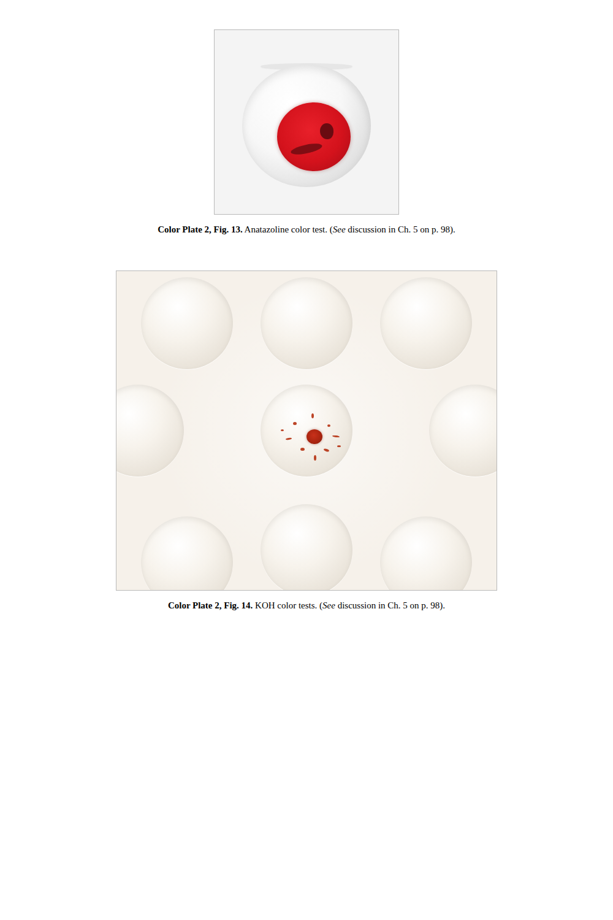Color Plate 2, Fig. 13. Anatazoline color test. (See discussion in Ch. 5 on p. 98).
Color Plate 2, Fig. 14. KOH color tests. (See discussion in Ch. 5 on p. 98).